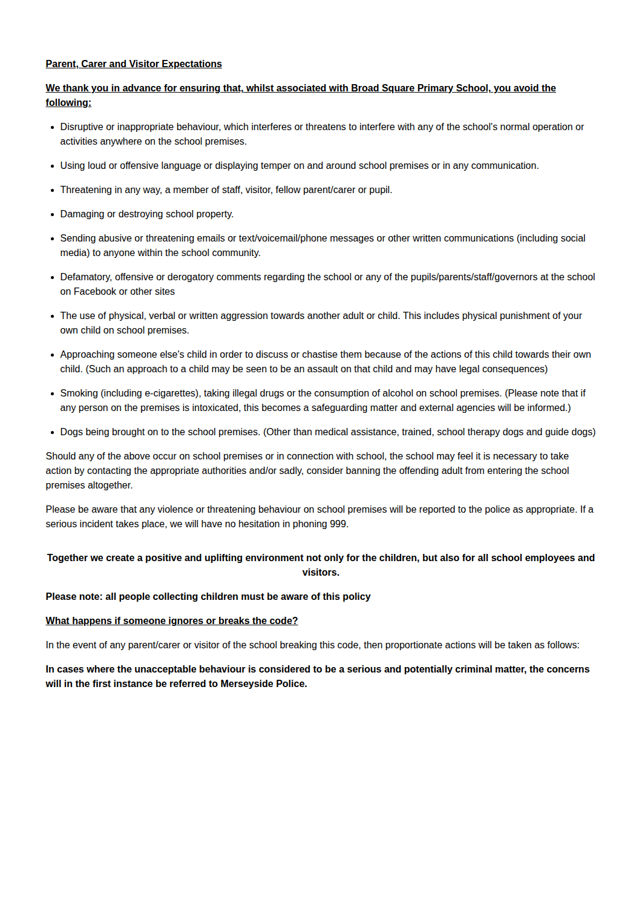Parent, Carer and Visitor Expectations
We thank you in advance for ensuring that, whilst associated with Broad Square Primary School, you avoid the following:
Disruptive or inappropriate behaviour, which interferes or threatens to interfere with any of the school's normal operation or activities anywhere on the school premises.
Using loud or offensive language or displaying temper on and around school premises or in any communication.
Threatening in any way, a member of staff, visitor, fellow parent/carer or pupil.
Damaging or destroying school property.
Sending abusive or threatening emails or text/voicemail/phone messages or other written communications (including social media) to anyone within the school community.
Defamatory, offensive or derogatory comments regarding the school or any of the pupils/parents/staff/governors at the school on Facebook or other sites
The use of physical, verbal or written aggression towards another adult or child. This includes physical punishment of your own child on school premises.
Approaching someone else's child in order to discuss or chastise them because of the actions of this child towards their own child. (Such an approach to a child may be seen to be an assault on that child and may have legal consequences)
Smoking (including e-cigarettes), taking illegal drugs or the consumption of alcohol on school premises. (Please note that if any person on the premises is intoxicated, this becomes a safeguarding matter and external agencies will be informed.)
Dogs being brought on to the school premises. (Other than medical assistance, trained, school therapy dogs and guide dogs)
Should any of the above occur on school premises or in connection with school, the school may feel it is necessary to take action by contacting the appropriate authorities and/or sadly, consider banning the offending adult from entering the school premises altogether.
Please be aware that any violence or threatening behaviour on school premises will be reported to the police as appropriate. If a serious incident takes place, we will have no hesitation in phoning 999.
Together we create a positive and uplifting environment not only for the children, but also for all school employees and visitors.
Please note: all people collecting children must be aware of this policy
What happens if someone ignores or breaks the code?
In the event of any parent/carer or visitor of the school breaking this code, then proportionate actions will be taken as follows:
In cases where the unacceptable behaviour is considered to be a serious and potentially criminal matter, the concerns will in the first instance be referred to Merseyside Police.